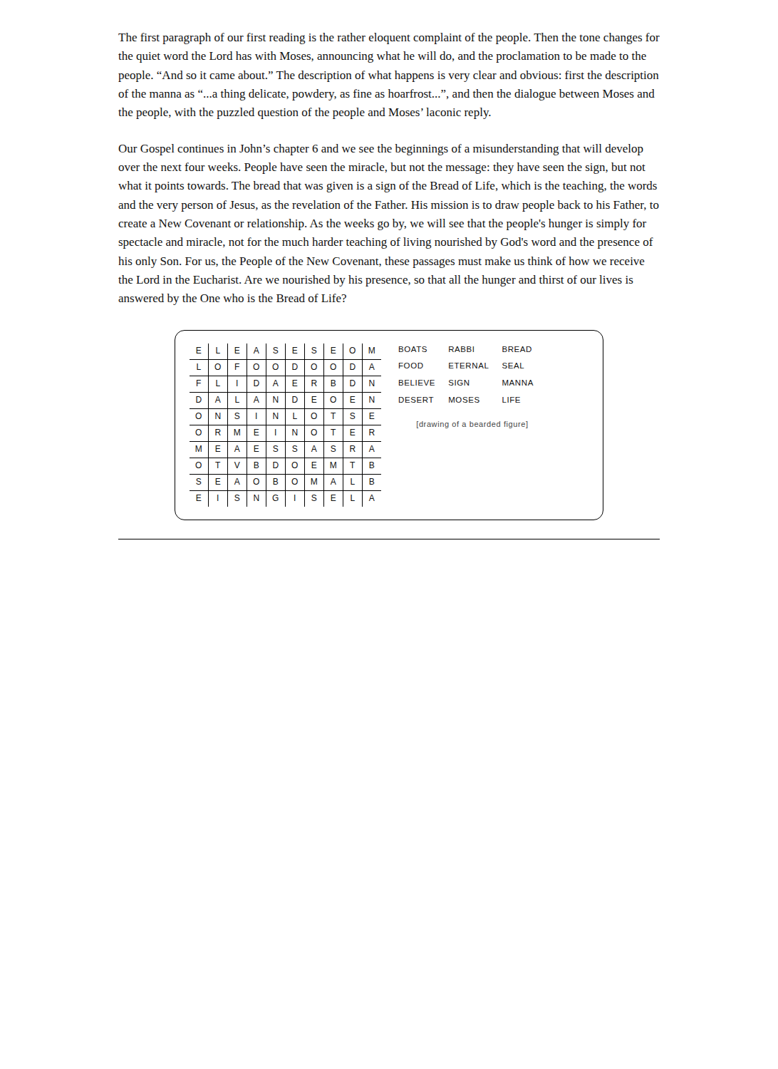The first paragraph of our first reading is the rather eloquent complaint of the people. Then the tone changes for the quiet word the Lord has with Moses, announcing what he will do, and the proclamation to be made to the people. “And so it came about.” The description of what happens is very clear and obvious: first the description of the manna as “...a thing delicate, powdery, as fine as hoarfrost...”, and then the dialogue between Moses and the people, with the puzzled question of the people and Moses’ laconic reply.
Our Gospel continues in John’s chapter 6 and we see the beginnings of a misunderstanding that will develop over the next four weeks. People have seen the miracle, but not the message: they have seen the sign, but not what it points towards. The bread that was given is a sign of the Bread of Life, which is the teaching, the words and the very person of Jesus, as the revelation of the Father. His mission is to draw people back to his Father, to create a New Covenant or relationship. As the weeks go by, we will see that the people's hunger is simply for spectacle and miracle, not for the much harder teaching of living nourished by God's word and the presence of his only Son. For us, the People of the New Covenant, these passages must make us think of how we receive the Lord in the Eucharist. Are we nourished by his presence, so that all the hunger and thirst of our lives is answered by the One who is the Bread of Life?
| E | L | E | A | S | E | S | E | O | M |
| L | O | F | O | O | D | O | O | D | A |
| F | L | I | D | A | E | R | B | D | N |
| D | A | L | A | N | D | E | O | E | N |
| O | N | S | I | N | L | O | T | S | E |
| O | R | M | E | I | N | O | T | E | R |
| M | E | A | E | S | S | A | S | R | A |
| O | T | V | B | D | O | E | M | T | B |
| S | E | A | O | B | O | M | A | L | B |
| E | I | S | N | G | I | S | E | L | A |
| BOATS | RABBI | BREAD |
| FOOD | ETERNAL | SEAL |
| BELIEVE | SIGN | MANNA |
| DESERT | MOSES | LIFE |
[drawing of a bearded figure]